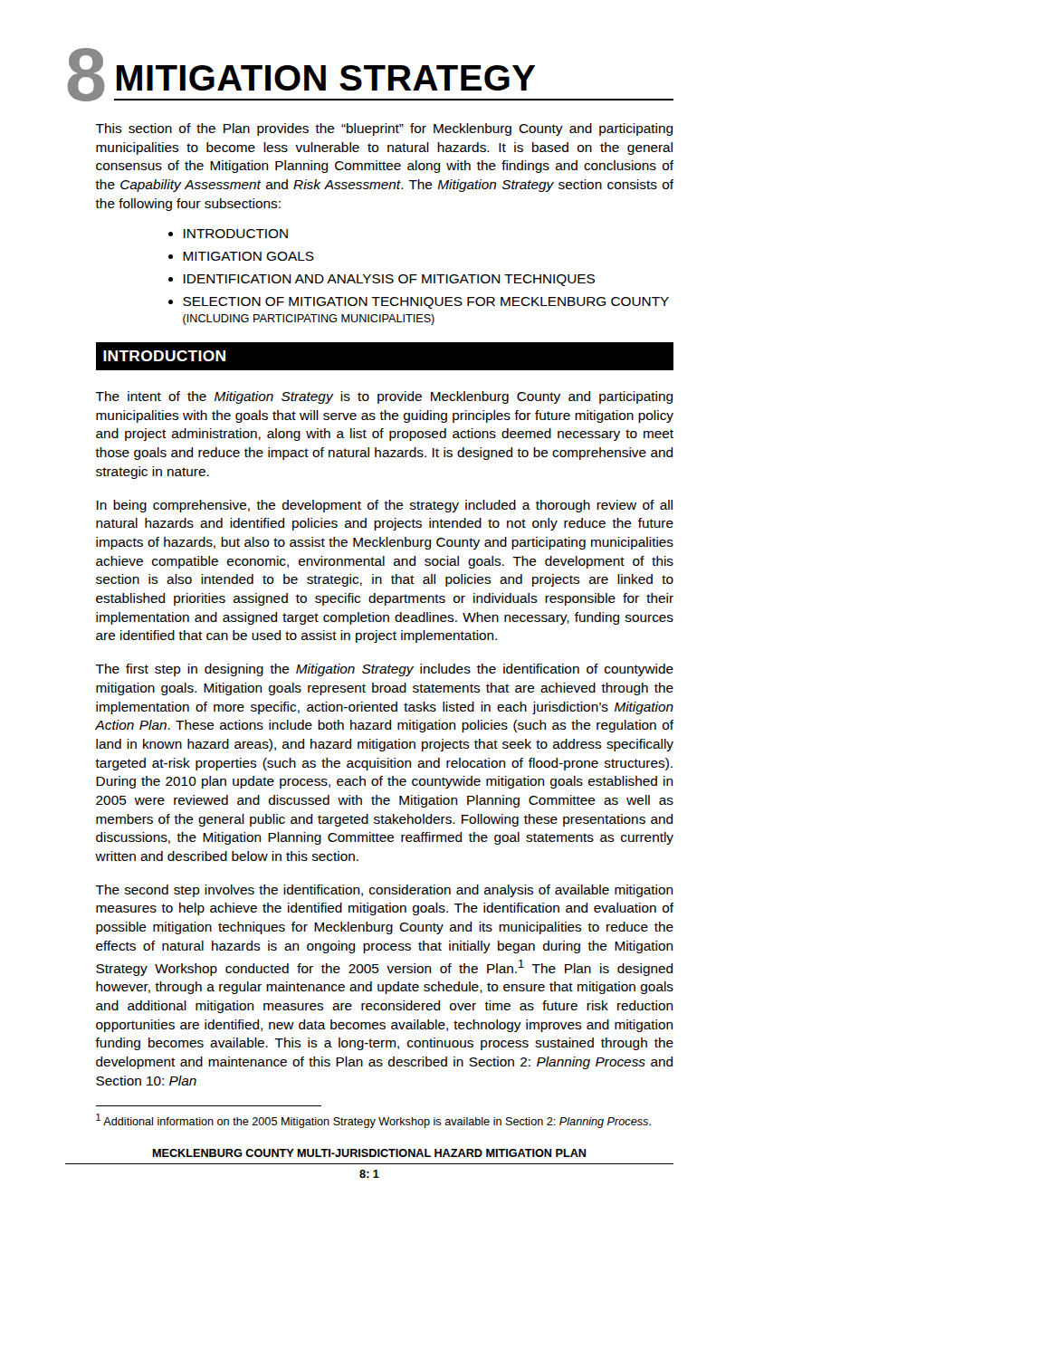8
MITIGATION STRATEGY
This section of the Plan provides the “blueprint” for Mecklenburg County and participating municipalities to become less vulnerable to natural hazards. It is based on the general consensus of the Mitigation Planning Committee along with the findings and conclusions of the Capability Assessment and Risk Assessment. The Mitigation Strategy section consists of the following four subsections:
INTRODUCTION
MITIGATION GOALS
IDENTIFICATION AND ANALYSIS OF MITIGATION TECHNIQUES
SELECTION OF MITIGATION TECHNIQUES FOR MECKLENBURG COUNTY (INCLUDING PARTICIPATING MUNICIPALITIES)
INTRODUCTION
The intent of the Mitigation Strategy is to provide Mecklenburg County and participating municipalities with the goals that will serve as the guiding principles for future mitigation policy and project administration, along with a list of proposed actions deemed necessary to meet those goals and reduce the impact of natural hazards. It is designed to be comprehensive and strategic in nature.
In being comprehensive, the development of the strategy included a thorough review of all natural hazards and identified policies and projects intended to not only reduce the future impacts of hazards, but also to assist the Mecklenburg County and participating municipalities achieve compatible economic, environmental and social goals. The development of this section is also intended to be strategic, in that all policies and projects are linked to established priorities assigned to specific departments or individuals responsible for their implementation and assigned target completion deadlines. When necessary, funding sources are identified that can be used to assist in project implementation.
The first step in designing the Mitigation Strategy includes the identification of countywide mitigation goals. Mitigation goals represent broad statements that are achieved through the implementation of more specific, action-oriented tasks listed in each jurisdiction’s Mitigation Action Plan. These actions include both hazard mitigation policies (such as the regulation of land in known hazard areas), and hazard mitigation projects that seek to address specifically targeted at-risk properties (such as the acquisition and relocation of flood-prone structures). During the 2010 plan update process, each of the countywide mitigation goals established in 2005 were reviewed and discussed with the Mitigation Planning Committee as well as members of the general public and targeted stakeholders. Following these presentations and discussions, the Mitigation Planning Committee reaffirmed the goal statements as currently written and described below in this section.
The second step involves the identification, consideration and analysis of available mitigation measures to help achieve the identified mitigation goals. The identification and evaluation of possible mitigation techniques for Mecklenburg County and its municipalities to reduce the effects of natural hazards is an ongoing process that initially began during the Mitigation Strategy Workshop conducted for the 2005 version of the Plan.1 The Plan is designed however, through a regular maintenance and update schedule, to ensure that mitigation goals and additional mitigation measures are reconsidered over time as future risk reduction opportunities are identified, new data becomes available, technology improves and mitigation funding becomes available. This is a long-term, continuous process sustained through the development and maintenance of this Plan as described in Section 2: Planning Process and Section 10: Plan
1 Additional information on the 2005 Mitigation Strategy Workshop is available in Section 2: Planning Process.
MECKLENBURG COUNTY MULTI-JURISDICTIONAL HAZARD MITIGATION PLAN
8: 1